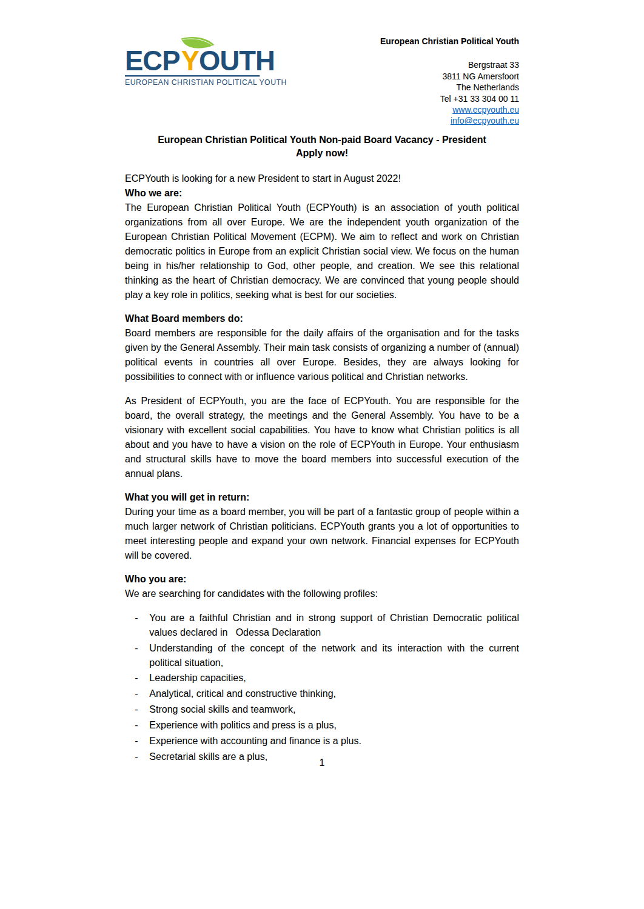ECPYouth — European Christian Political Youth ECP Y OUTH EUROPEAN CHRISTIAN POLITICAL YOUTH
European Christian Political Youth
Bergstraat 33
3811 NG Amersfoort
The Netherlands
Tel +31 33 304 00 11
www.ecpyouth.eu
info@ecpyouth.eu
European Christian Political Youth Non-paid Board Vacancy - President Apply now!
ECPYouth is looking for a new President to start in August 2022!
Who we are:
The European Christian Political Youth (ECPYouth) is an association of youth political organizations from all over Europe. We are the independent youth organization of the European Christian Political Movement (ECPM). We aim to reflect and work on Christian democratic politics in Europe from an explicit Christian social view. We focus on the human being in his/her relationship to God, other people, and creation. We see this relational thinking as the heart of Christian democracy. We are convinced that young people should play a key role in politics, seeking what is best for our societies.
What Board members do:
Board members are responsible for the daily affairs of the organisation and for the tasks given by the General Assembly. Their main task consists of organizing a number of (annual) political events in countries all over Europe. Besides, they are always looking for possibilities to connect with or influence various political and Christian networks.
As President of ECPYouth, you are the face of ECPYouth. You are responsible for the board, the overall strategy, the meetings and the General Assembly. You have to be a visionary with excellent social capabilities. You have to know what Christian politics is all about and you have to have a vision on the role of ECPYouth in Europe. Your enthusiasm and structural skills have to move the board members into successful execution of the annual plans.
What you will get in return:
During your time as a board member, you will be part of a fantastic group of people within a much larger network of Christian politicians. ECPYouth grants you a lot of opportunities to meet interesting people and expand your own network. Financial expenses for ECPYouth will be covered.
Who you are:
We are searching for candidates with the following profiles:
You are a faithful Christian and in strong support of Christian Democratic political values declared in Odessa Declaration
Understanding of the concept of the network and its interaction with the current political situation,
Leadership capacities,
Analytical, critical and constructive thinking,
Strong social skills and teamwork,
Experience with politics and press is a plus,
Experience with accounting and finance is a plus.
Secretarial skills are a plus,
1